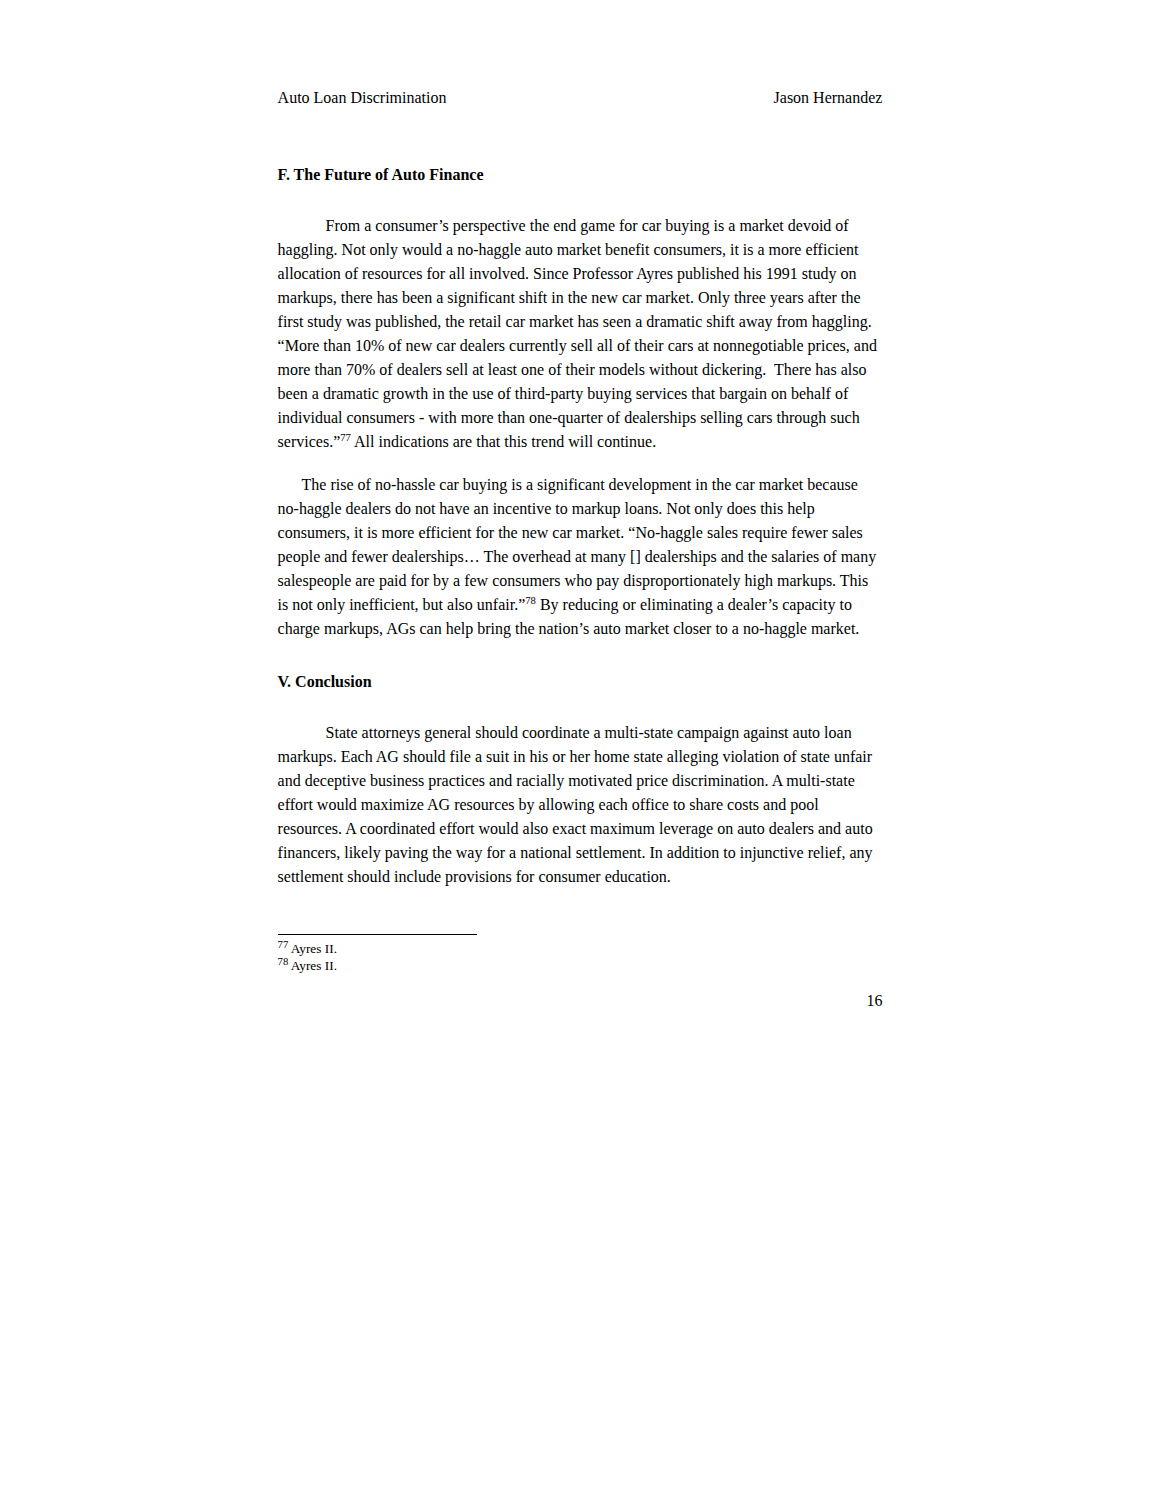Auto Loan Discrimination Jason Hernandez
F. The Future of Auto Finance
From a consumer’s perspective the end game for car buying is a market devoid of haggling. Not only would a no-haggle auto market benefit consumers, it is a more efficient allocation of resources for all involved. Since Professor Ayres published his 1991 study on markups, there has been a significant shift in the new car market. Only three years after the first study was published, the retail car market has seen a dramatic shift away from haggling. “More than 10% of new car dealers currently sell all of their cars at nonnegotiable prices, and more than 70% of dealers sell at least one of their models without dickering. There has also been a dramatic growth in the use of third-party buying services that bargain on behalf of individual consumers - with more than one-quarter of dealerships selling cars through such services.”77 All indications are that this trend will continue.
The rise of no-hassle car buying is a significant development in the car market because no-haggle dealers do not have an incentive to markup loans. Not only does this help consumers, it is more efficient for the new car market. “No-haggle sales require fewer sales people and fewer dealerships… The overhead at many [] dealerships and the salaries of many salespeople are paid for by a few consumers who pay disproportionately high markups. This is not only inefficient, but also unfair.”78 By reducing or eliminating a dealer’s capacity to charge markups, AGs can help bring the nation’s auto market closer to a no-haggle market.
V. Conclusion
State attorneys general should coordinate a multi-state campaign against auto loan markups. Each AG should file a suit in his or her home state alleging violation of state unfair and deceptive business practices and racially motivated price discrimination. A multi-state effort would maximize AG resources by allowing each office to share costs and pool resources. A coordinated effort would also exact maximum leverage on auto dealers and auto financers, likely paving the way for a national settlement. In addition to injunctive relief, any settlement should include provisions for consumer education.
77 Ayres II.
78 Ayres II.
16